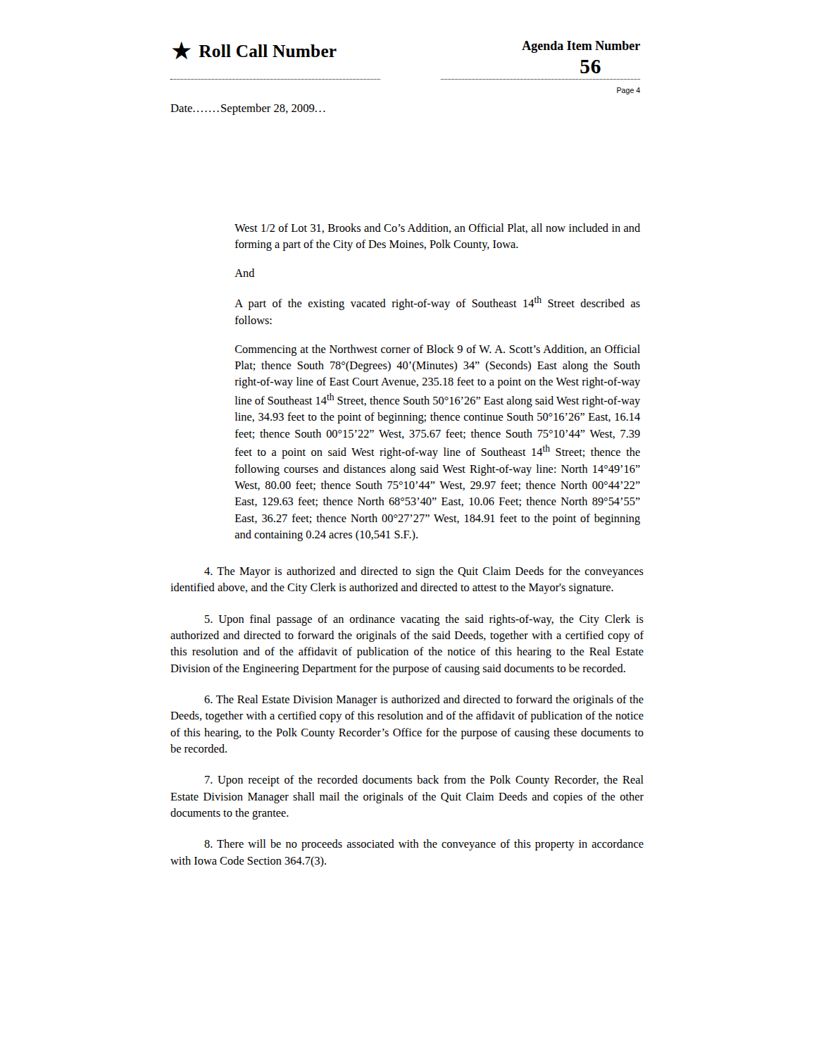★
Roll Call Number
Agenda Item Number
56
Page 4
Date....... September 28, 2009...
West 1/2 of Lot 31, Brooks and Co’s Addition, an Official Plat, all now included in and forming a part of the City of Des Moines, Polk County, Iowa.
And
A part of the existing vacated right-of-way of Southeast 14th Street described as follows:
Commencing at the Northwest corner of Block 9 of W. A. Scott’s Addition, an Official Plat; thence South 78°(Degrees) 40’(Minutes) 34” (Seconds) East along the South right-of-way line of East Court Avenue, 235.18 feet to a point on the West right-of-way line of Southeast 14th Street, thence South 50°16’26” East along said West right-of-way line, 34.93 feet to the point of beginning; thence continue South 50°16’26” East, 16.14 feet; thence South 00°15’22” West, 375.67 feet; thence South 75°10’44” West, 7.39 feet to a point on said West right-of-way line of Southeast 14th Street; thence the following courses and distances along said West Right-of-way line: North 14°49’16” West, 80.00 feet; thence South 75°10’44” West, 29.97 feet; thence North 00°44’22” East, 129.63 feet; thence North 68°53’40” East, 10.06 Feet; thence North 89°54’55” East, 36.27 feet; thence North 00°27’27” West, 184.91 feet to the point of beginning and containing 0.24 acres (10,541 S.F.).
4. The Mayor is authorized and directed to sign the Quit Claim Deeds for the conveyances identified above, and the City Clerk is authorized and directed to attest to the Mayor's signature.
5. Upon final passage of an ordinance vacating the said rights-of-way, the City Clerk is authorized and directed to forward the originals of the said Deeds, together with a certified copy of this resolution and of the affidavit of publication of the notice of this hearing to the Real Estate Division of the Engineering Department for the purpose of causing said documents to be recorded.
6. The Real Estate Division Manager is authorized and directed to forward the originals of the Deeds, together with a certified copy of this resolution and of the affidavit of publication of the notice of this hearing, to the Polk County Recorder’s Office for the purpose of causing these documents to be recorded.
7. Upon receipt of the recorded documents back from the Polk County Recorder, the Real Estate Division Manager shall mail the originals of the Quit Claim Deeds and copies of the other documents to the grantee.
8. There will be no proceeds associated with the conveyance of this property in accordance with Iowa Code Section 364.7(3).